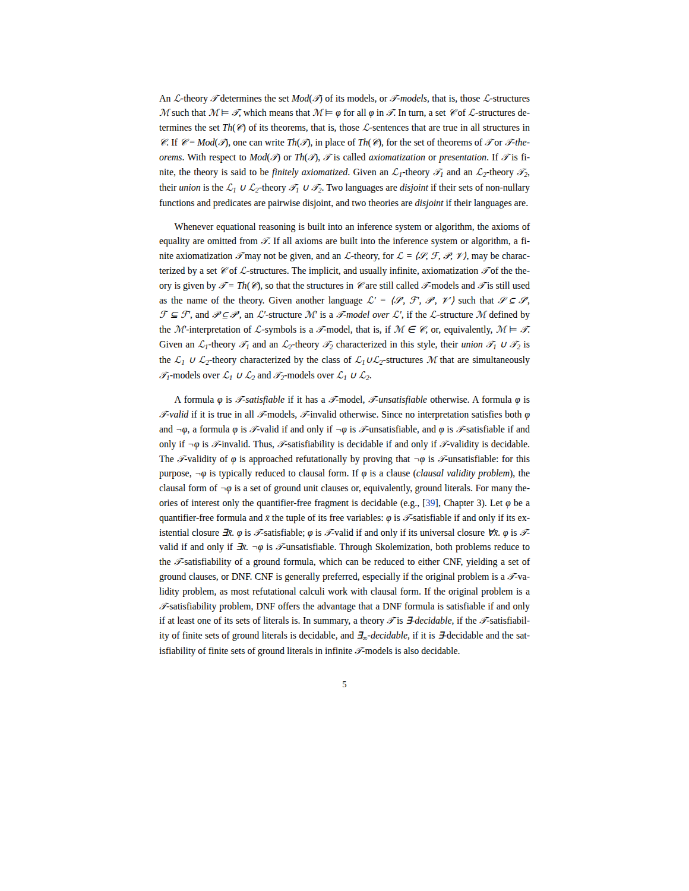An ℒ-theory 𝒯 determines the set Mod(𝒯) of its models, or 𝒯-models, that is, those ℒ-structures ℳ such that ℳ ⊨ 𝒯, which means that ℳ ⊨ φ for all φ in 𝒯. In turn, a set 𝒞 of ℒ-structures determines the set Th(𝒞) of its theorems, that is, those ℒ-sentences that are true in all structures in 𝒞. If 𝒞 = Mod(𝒯), one can write Th(𝒯), in place of Th(𝒞), for the set of theorems of 𝒯 or 𝒯-theorems. With respect to Mod(𝒯) or Th(𝒯), 𝒯 is called axiomatization or presentation. If 𝒯 is finite, the theory is said to be finitely axiomatized. Given an ℒ1-theory 𝒯1 and an ℒ2-theory 𝒯2, their union is the ℒ1 ∪ ℒ2-theory 𝒯1 ∪ 𝒯2. Two languages are disjoint if their sets of non-nullary functions and predicates are pairwise disjoint, and two theories are disjoint if their languages are.
Whenever equational reasoning is built into an inference system or algorithm, the axioms of equality are omitted from 𝒯. If all axioms are built into the inference system or algorithm, a finite axiomatization 𝒯 may not be given, and an ℒ-theory, for ℒ = ⟨𝒮, ℱ, 𝒫, 𝒱⟩, may be characterized by a set 𝒞 of ℒ-structures. The implicit, and usually infinite, axiomatization 𝒯 of the theory is given by 𝒯 = Th(𝒞), so that the structures in 𝒞 are still called 𝒯-models and 𝒯 is still used as the name of the theory. Given another language ℒ′ = ⟨𝒮′, ℱ′, 𝒫′, 𝒱′⟩ such that 𝒮 ⊆ 𝒮′, ℱ ⊆ ℱ′, and 𝒫 ⊆ 𝒫′, an ℒ′-structure ℳ′ is a 𝒯-model over ℒ′, if the ℒ-structure ℳ defined by the ℳ′-interpretation of ℒ-symbols is a 𝒯-model, that is, if ℳ ∈ 𝒞, or, equivalently, ℳ ⊨ 𝒯. Given an ℒ1-theory 𝒯1 and an ℒ2-theory 𝒯2 characterized in this style, their union 𝒯1 ∪ 𝒯2 is the ℒ1 ∪ ℒ2-theory characterized by the class of ℒ1∪ℒ2-structures ℳ that are simultaneously 𝒯1-models over ℒ1 ∪ ℒ2 and 𝒯2-models over ℒ1 ∪ ℒ2.
A formula φ is 𝒯-satisfiable if it has a 𝒯-model, 𝒯-unsatisfiable otherwise. A formula φ is 𝒯-valid if it is true in all 𝒯-models, 𝒯-invalid otherwise. Since no interpretation satisfies both φ and ¬φ, a formula φ is 𝒯-valid if and only if ¬φ is 𝒯-unsatisfiable, and φ is 𝒯-satisfiable if and only if ¬φ is 𝒯-invalid. Thus, 𝒯-satisfiability is decidable if and only if 𝒯-validity is decidable. The 𝒯-validity of φ is approached refutationally by proving that ¬φ is 𝒯-unsatisfiable: for this purpose, ¬φ is typically reduced to clausal form. If φ is a clause (clausal validity problem), the clausal form of ¬φ is a set of ground unit clauses or, equivalently, ground literals. For many theories of interest only the quantifier-free fragment is decidable (e.g., [39], Chapter 3). Let φ be a quantifier-free formula and x̄ the tuple of its free variables: φ is 𝒯-satisfiable if and only if its existential closure ∃x̄. φ is 𝒯-satisfiable; φ is 𝒯-valid if and only if its universal closure ∀x̄. φ is 𝒯-valid if and only if ∃x̄. ¬φ is 𝒯-unsatisfiable. Through Skolemization, both problems reduce to the 𝒯-satisfiability of a ground formula, which can be reduced to either CNF, yielding a set of ground clauses, or DNF. CNF is generally preferred, especially if the original problem is a 𝒯-validity problem, as most refutational calculi work with clausal form. If the original problem is a 𝒯-satisfiability problem, DNF offers the advantage that a DNF formula is satisfiable if and only if at least one of its sets of literals is. In summary, a theory 𝒯 is ∃-decidable, if the 𝒯-satisfiability of finite sets of ground literals is decidable, and ∃∞-decidable, if it is ∃-decidable and the satisfiability of finite sets of ground literals in infinite 𝒯-models is also decidable.
5